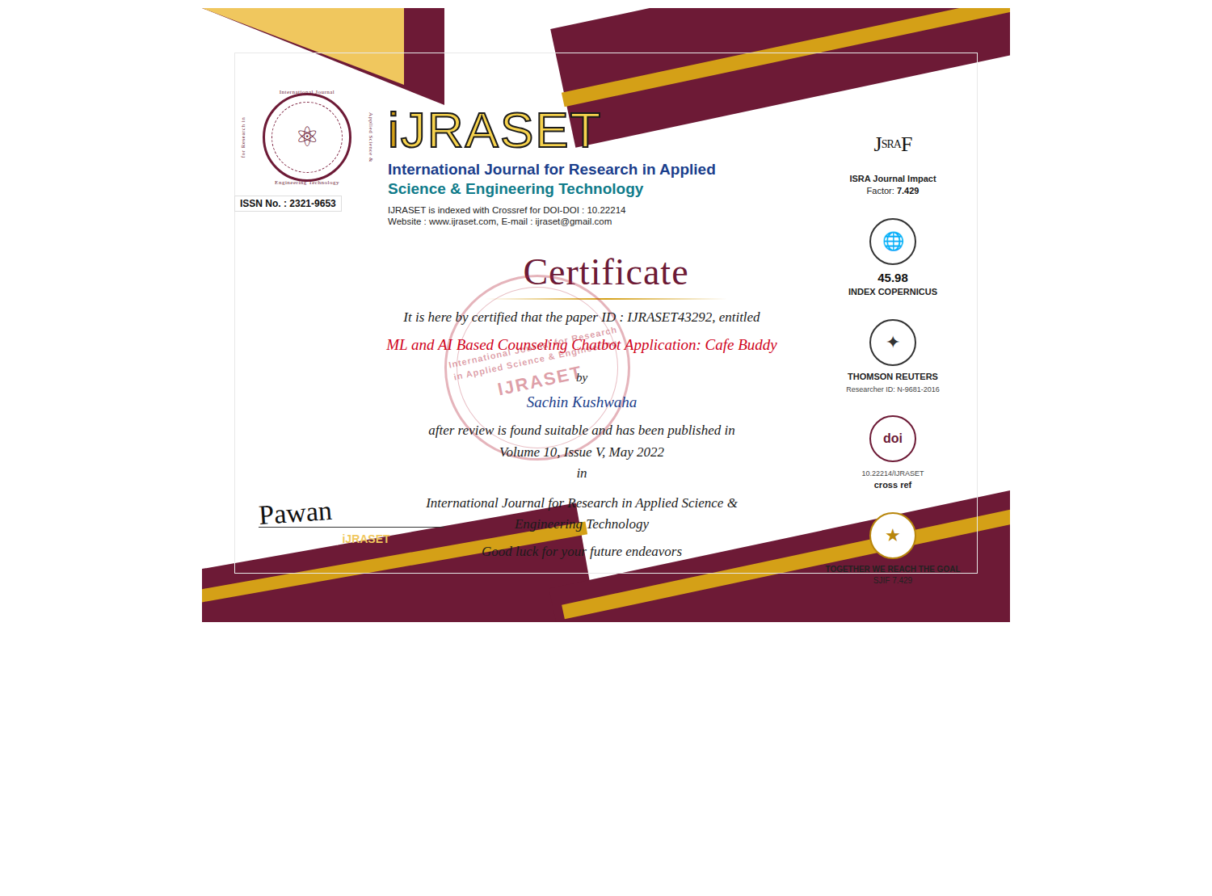⚛
International Journal Engineering Technology for Research in Applied Science &
ISSN No. : 2321-9653
iJRASET
International Journal for Research in Applied
Science & Engineering Technology
IJRASET is indexed with Crossref for DOI-DOI : 10.22214
Website : www.ijraset.com, E-mail : ijraset@gmail.com
Certificate
International Journal for Research
in Applied Science & Engineering
IJRASET
It is here by certified that the paper ID : IJRASET43292, entitled ML and AI Based Counseling Chatbot Application: Cafe Buddy by Sachin Kushwaha after review is found suitable and has been published in
Volume 10, Issue V, May 2022
in International Journal for Research in Applied Science & Engineering Technology Good luck for your future endeavors
JSRAF
ISRA Journal Impact Factor: 7.429
🌐
45.98 INDEX COPERNICUS
✦
THOMSON REUTERS Researcher ID: N-9681-2016
doi
10.22214/IJRASET cross ref
★
TOGETHER WE REACH THE GOAL SJIF 7.429
Pawan
Editor in Chief, iJRASET